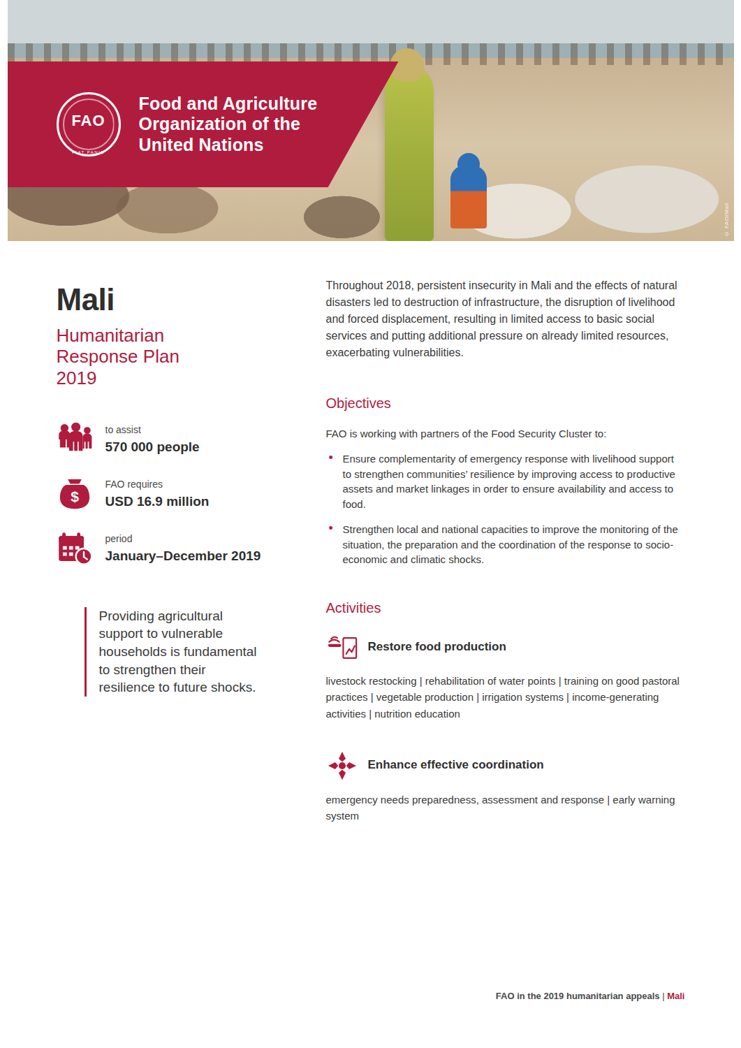FAO FIAT PANIS
Food and Agriculture
Organization of the
United Nations
© FAO/Mali
Mali
Humanitarian
Response Plan
2019
to assist
570 000 people
$ FAO requires
USD 16.9 million
period
January–December 2019
Providing agricultural support to vulnerable households is fundamental to strengthen their resilience to future shocks.
Throughout 2018, persistent insecurity in Mali and the effects of natural disasters led to destruction of infrastructure, the disruption of livelihood and forced displacement, resulting in limited access to basic social services and putting additional pressure on already limited resources, exacerbating vulnerabilities.
Objectives
FAO is working with partners of the Food Security Cluster to:
Ensure complementarity of emergency response with livelihood support to strengthen communities’ resilience by improving access to productive assets and market linkages in order to ensure availability and access to food.
Strengthen local and national capacities to improve the monitoring of the situation, the preparation and the coordination of the response to socio-economic and climatic shocks.
Activities
Restore food production
livestock restocking | rehabilitation of water points | training on good pastoral practices | vegetable production | irrigation systems | income-generating activities | nutrition education
Enhance effective coordination
emergency needs preparedness, assessment and response | early warning system
FAO in the 2019 humanitarian appeals | Mali